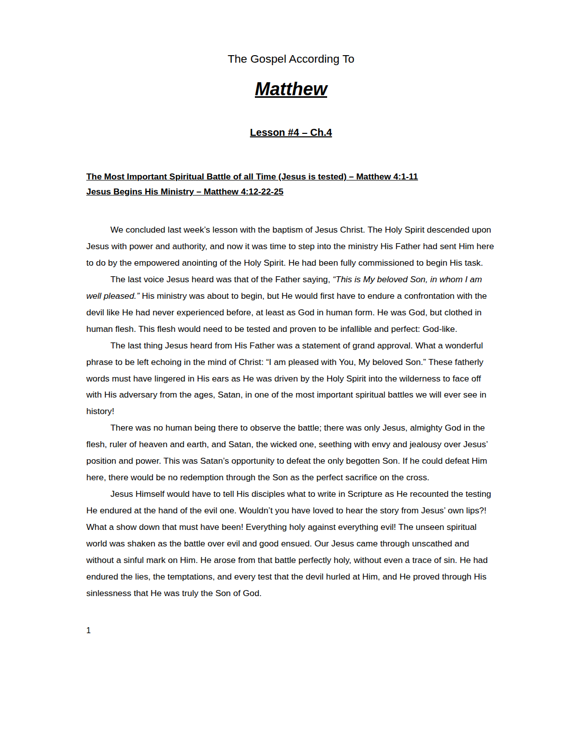The Gospel According To
Matthew
Lesson #4 – Ch.4
The Most Important Spiritual Battle of all Time (Jesus is tested) – Matthew 4:1-11
Jesus Begins His Ministry – Matthew 4:12-22-25
We concluded last week’s lesson with the baptism of Jesus Christ. The Holy Spirit descended upon Jesus with power and authority, and now it was time to step into the ministry His Father had sent Him here to do by the empowered anointing of the Holy Spirit. He had been fully commissioned to begin His task.
The last voice Jesus heard was that of the Father saying, “This is My beloved Son, in whom I am well pleased.” His ministry was about to begin, but He would first have to endure a confrontation with the devil like He had never experienced before, at least as God in human form. He was God, but clothed in human flesh. This flesh would need to be tested and proven to be infallible and perfect: God-like.
The last thing Jesus heard from His Father was a statement of grand approval. What a wonderful phrase to be left echoing in the mind of Christ: “I am pleased with You, My beloved Son.” These fatherly words must have lingered in His ears as He was driven by the Holy Spirit into the wilderness to face off with His adversary from the ages, Satan, in one of the most important spiritual battles we will ever see in history!
There was no human being there to observe the battle; there was only Jesus, almighty God in the flesh, ruler of heaven and earth, and Satan, the wicked one, seething with envy and jealousy over Jesus’ position and power. This was Satan’s opportunity to defeat the only begotten Son. If he could defeat Him here, there would be no redemption through the Son as the perfect sacrifice on the cross.
Jesus Himself would have to tell His disciples what to write in Scripture as He recounted the testing He endured at the hand of the evil one. Wouldn’t you have loved to hear the story from Jesus’ own lips?! What a show down that must have been! Everything holy against everything evil! The unseen spiritual world was shaken as the battle over evil and good ensued. Our Jesus came through unscathed and without a sinful mark on Him. He arose from that battle perfectly holy, without even a trace of sin. He had endured the lies, the temptations, and every test that the devil hurled at Him, and He proved through His sinlessness that He was truly the Son of God.
1